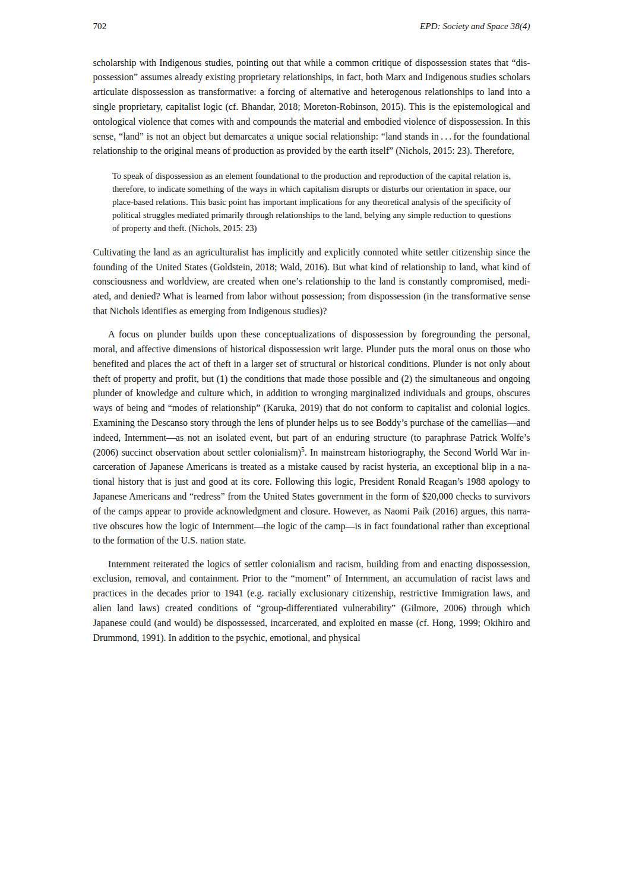702 EPD: Society and Space 38(4)
scholarship with Indigenous studies, pointing out that while a common critique of dispossession states that “dispossession” assumes already existing proprietary relationships, in fact, both Marx and Indigenous studies scholars articulate dispossession as transformative: a forcing of alternative and heterogenous relationships to land into a single proprietary, capitalist logic (cf. Bhandar, 2018; Moreton-Robinson, 2015). This is the epistemological and ontological violence that comes with and compounds the material and embodied violence of dispossession. In this sense, “land” is not an object but demarcates a unique social relationship: “land stands in . . . for the foundational relationship to the original means of production as provided by the earth itself” (Nichols, 2015: 23). Therefore,
To speak of dispossession as an element foundational to the production and reproduction of the capital relation is, therefore, to indicate something of the ways in which capitalism disrupts or disturbs our orientation in space, our place-based relations. This basic point has important implications for any theoretical analysis of the specificity of political struggles mediated primarily through relationships to the land, belying any simple reduction to questions of property and theft. (Nichols, 2015: 23)
Cultivating the land as an agriculturalist has implicitly and explicitly connoted white settler citizenship since the founding of the United States (Goldstein, 2018; Wald, 2016). But what kind of relationship to land, what kind of consciousness and worldview, are created when one’s relationship to the land is constantly compromised, mediated, and denied? What is learned from labor without possession; from dispossession (in the transformative sense that Nichols identifies as emerging from Indigenous studies)?
A focus on plunder builds upon these conceptualizations of dispossession by foregrounding the personal, moral, and affective dimensions of historical dispossession writ large. Plunder puts the moral onus on those who benefited and places the act of theft in a larger set of structural or historical conditions. Plunder is not only about theft of property and profit, but (1) the conditions that made those possible and (2) the simultaneous and ongoing plunder of knowledge and culture which, in addition to wronging marginalized individuals and groups, obscures ways of being and “modes of relationship” (Karuka, 2019) that do not conform to capitalist and colonial logics. Examining the Descanso story through the lens of plunder helps us to see Boddy’s purchase of the camellias—and indeed, Internment—as not an isolated event, but part of an enduring structure (to paraphrase Patrick Wolfe’s (2006) succinct observation about settler colonialism)5. In mainstream historiography, the Second World War incarceration of Japanese Americans is treated as a mistake caused by racist hysteria, an exceptional blip in a national history that is just and good at its core. Following this logic, President Ronald Reagan’s 1988 apology to Japanese Americans and “redress” from the United States government in the form of $20,000 checks to survivors of the camps appear to provide acknowledgment and closure. However, as Naomi Paik (2016) argues, this narrative obscures how the logic of Internment—the logic of the camp—is in fact foundational rather than exceptional to the formation of the U.S. nation state.
Internment reiterated the logics of settler colonialism and racism, building from and enacting dispossession, exclusion, removal, and containment. Prior to the “moment” of Internment, an accumulation of racist laws and practices in the decades prior to 1941 (e.g. racially exclusionary citizenship, restrictive Immigration laws, and alien land laws) created conditions of “group-differentiated vulnerability” (Gilmore, 2006) through which Japanese could (and would) be dispossessed, incarcerated, and exploited en masse (cf. Hong, 1999; Okihiro and Drummond, 1991). In addition to the psychic, emotional, and physical